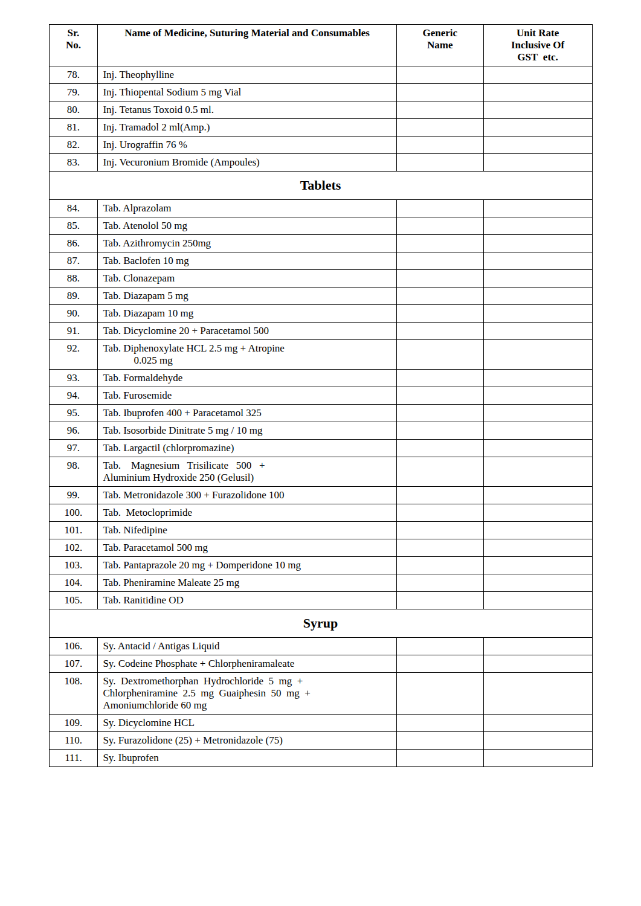| Sr. No. | Name of Medicine, Suturing Material and Consumables | Generic Name | Unit Rate Inclusive Of GST etc. |
| --- | --- | --- | --- |
| 78. | Inj. Theophylline | | |
| 79. | Inj. Thiopental Sodium 5 mg Vial | | |
| 80. | Inj. Tetanus Toxoid 0.5 ml. | | |
| 81. | Inj. Tramadol 2 ml(Amp.) | | |
| 82. | Inj. Urograffin 76 % | | |
| 83. | Inj. Vecuronium Bromide (Ampoules) | | |
| Tablets |
| 84. | Tab. Alprazolam | | |
| 85. | Tab. Atenolol 50 mg | | |
| 86. | Tab. Azithromycin 250mg | | |
| 87. | Tab. Baclofen 10 mg | | |
| 88. | Tab. Clonazepam | | |
| 89. | Tab. Diazapam 5 mg | | |
| 90. | Tab. Diazapam 10 mg | | |
| 91. | Tab. Dicyclomine 20 + Paracetamol 500 | | |
| 92. | Tab. Diphenoxylate HCL 2.5 mg + Atropine 0.025 mg | | |
| 93. | Tab. Formaldehyde | | |
| 94. | Tab. Furosemide | | |
| 95. | Tab. Ibuprofen 400 + Paracetamol 325 | | |
| 96. | Tab. Isosorbide Dinitrate 5 mg / 10 mg | | |
| 97. | Tab. Largactil (chlorpromazine) | | |
| 98. | Tab. Magnesium Trisilicate 500 + Aluminium Hydroxide 250 (Gelusil) | | |
| 99. | Tab. Metronidazole 300 + Furazolidone 100 | | |
| 100. | Tab. Metocloprimide | | |
| 101. | Tab. Nifedipine | | |
| 102. | Tab. Paracetamol 500 mg | | |
| 103. | Tab. Pantaprazole 20 mg + Domperidone 10 mg | | |
| 104. | Tab. Pheniramine Maleate 25 mg | | |
| 105. | Tab. Ranitidine OD | | |
| Syrup |
| 106. | Sy. Antacid / Antigas Liquid | | |
| 107. | Sy. Codeine Phosphate + Chlorpheniramaleate | | |
| 108. | Sy. Dextromethorphan Hydrochloride 5 mg + Chlorpheniramine 2.5 mg Guaiphesin 50 mg + Amoniumchloride 60 mg | | |
| 109. | Sy. Dicyclomine HCL | | |
| 110. | Sy. Furazolidone (25) + Metronidazole (75) | | |
| 111. | Sy. Ibuprofen | | |